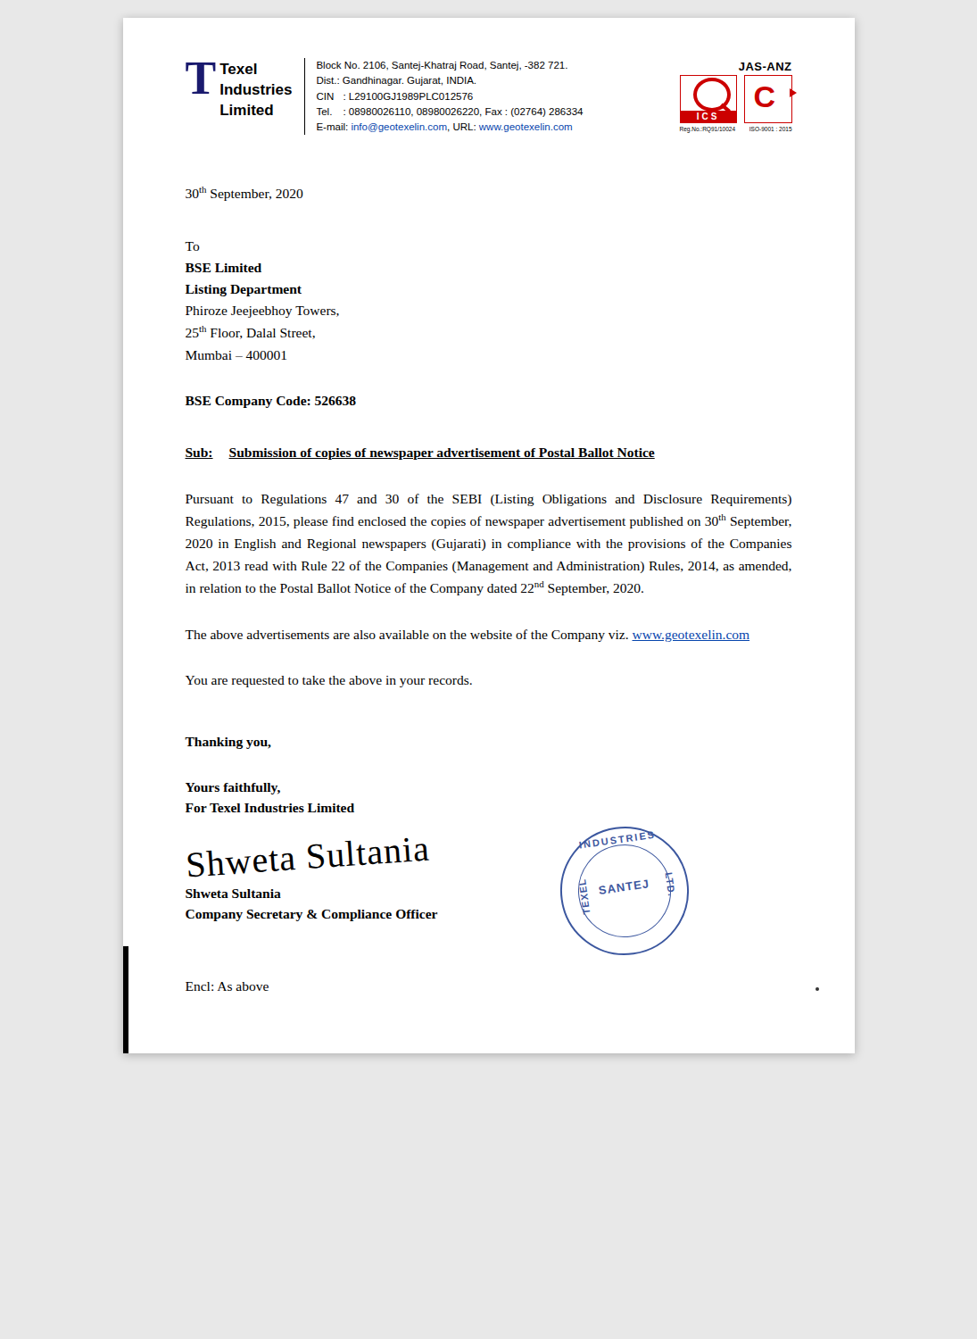T
Texel
Industries
Limited
Block No. 2106, Santej-Khatraj Road, Santej, -382 721.
Dist.: Gandhinagar. Gujarat, INDIA.
CIN: L29100GJ1989PLC012576
Tel.: 08980026110, 08980026220, Fax : (02764) 286334
E-mail: info@geotexelin.com, URL: www.geotexelin.com
JAS-ANZ
ICS
C
Reg.No.:RQ91/10024 ISO-9001 : 2015
30th September, 2020
To
BSE Limited
Listing Department
Phiroze Jeejeebhoy Towers,
25th Floor, Dalal Street,
Mumbai – 400001
BSE Company Code: 526638
Sub: Submission of copies of newspaper advertisement of Postal Ballot Notice
Pursuant to Regulations 47 and 30 of the SEBI (Listing Obligations and Disclosure Requirements) Regulations, 2015, please find enclosed the copies of newspaper advertisement published on 30th September, 2020 in English and Regional newspapers (Gujarati) in compliance with the provisions of the Companies Act, 2013 read with Rule 22 of the Companies (Management and Administration) Rules, 2014, as amended, in relation to the Postal Ballot Notice of the Company dated 22nd September, 2020.
The above advertisements are also available on the website of the Company viz. www.geotexelin.com
You are requested to take the above in your records.
Thanking you,
Yours faithfully,
For Texel Industries Limited
Shweta Sultania
Shweta Sultania
Company Secretary & Compliance Officer
INDUSTRIES
SANTEJ
TEXEL
LTD.
Encl: As above